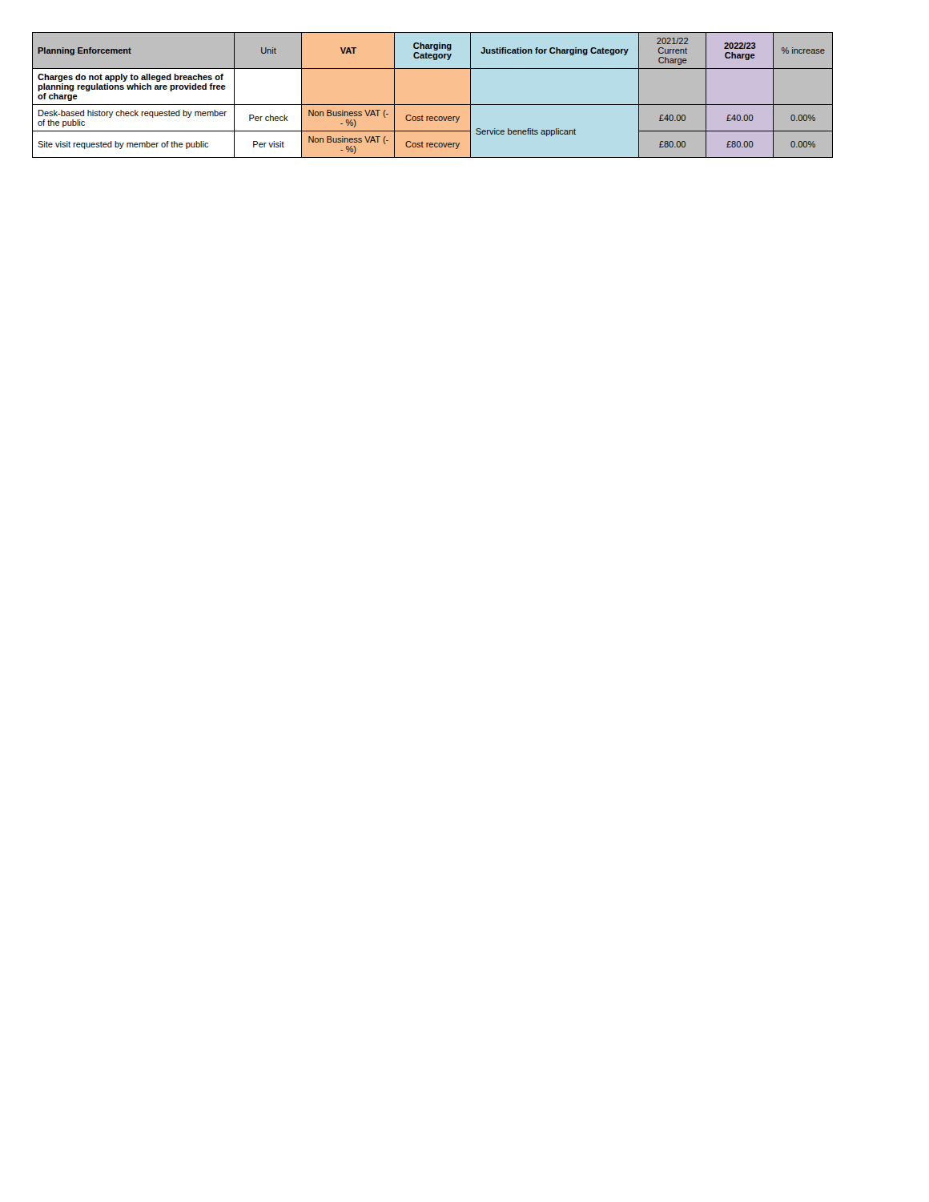| Planning Enforcement | Unit | VAT | Charging Category | Justification for Charging Category | 2021/22 Current Charge | 2022/23 Charge | % increase |
| --- | --- | --- | --- | --- | --- | --- | --- |
| Charges do not apply to alleged breaches of planning regulations which are provided free of charge | | | | | | | |
| Desk-based history check requested by member of the public | Per check | Non Business VAT (-- %) | Cost recovery | Service benefits applicant | £40.00 | £40.00 | 0.00% |
| Site visit requested by member of the public | Per visit | Non Business VAT (-- %) | Cost recovery | £80.00 | £80.00 | 0.00% |